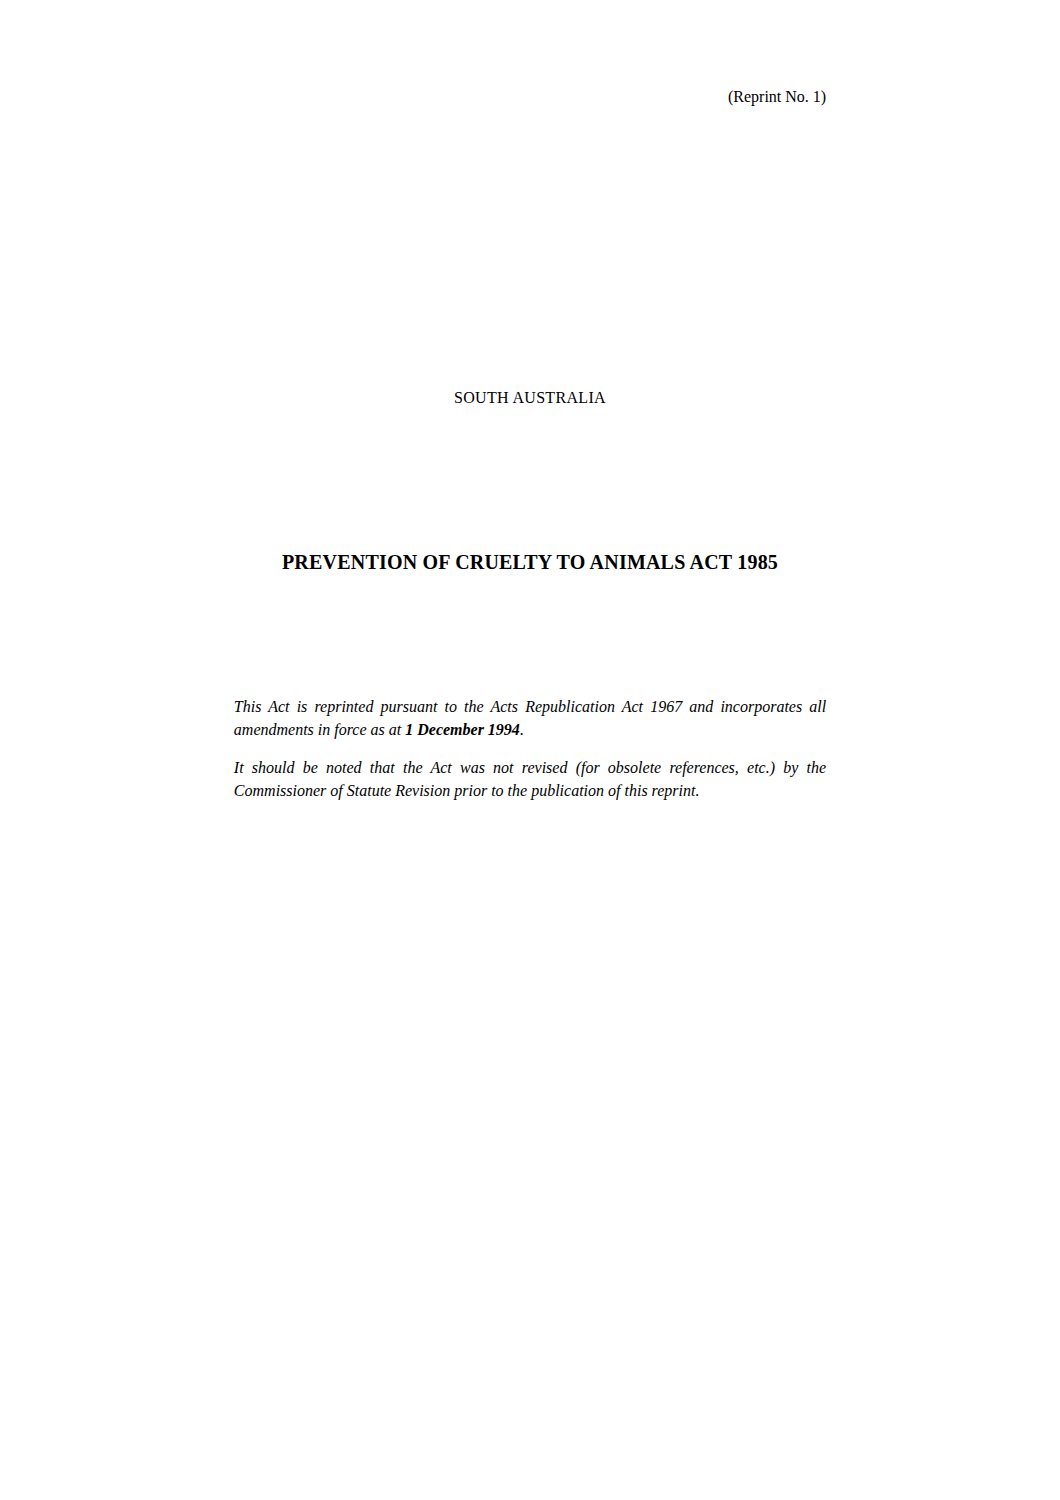(Reprint No. 1)
SOUTH AUSTRALIA
PREVENTION OF CRUELTY TO ANIMALS ACT 1985
This Act is reprinted pursuant to the Acts Republication Act 1967 and incorporates all amendments in force as at 1 December 1994.
It should be noted that the Act was not revised (for obsolete references, etc.) by the Commissioner of Statute Revision prior to the publication of this reprint.